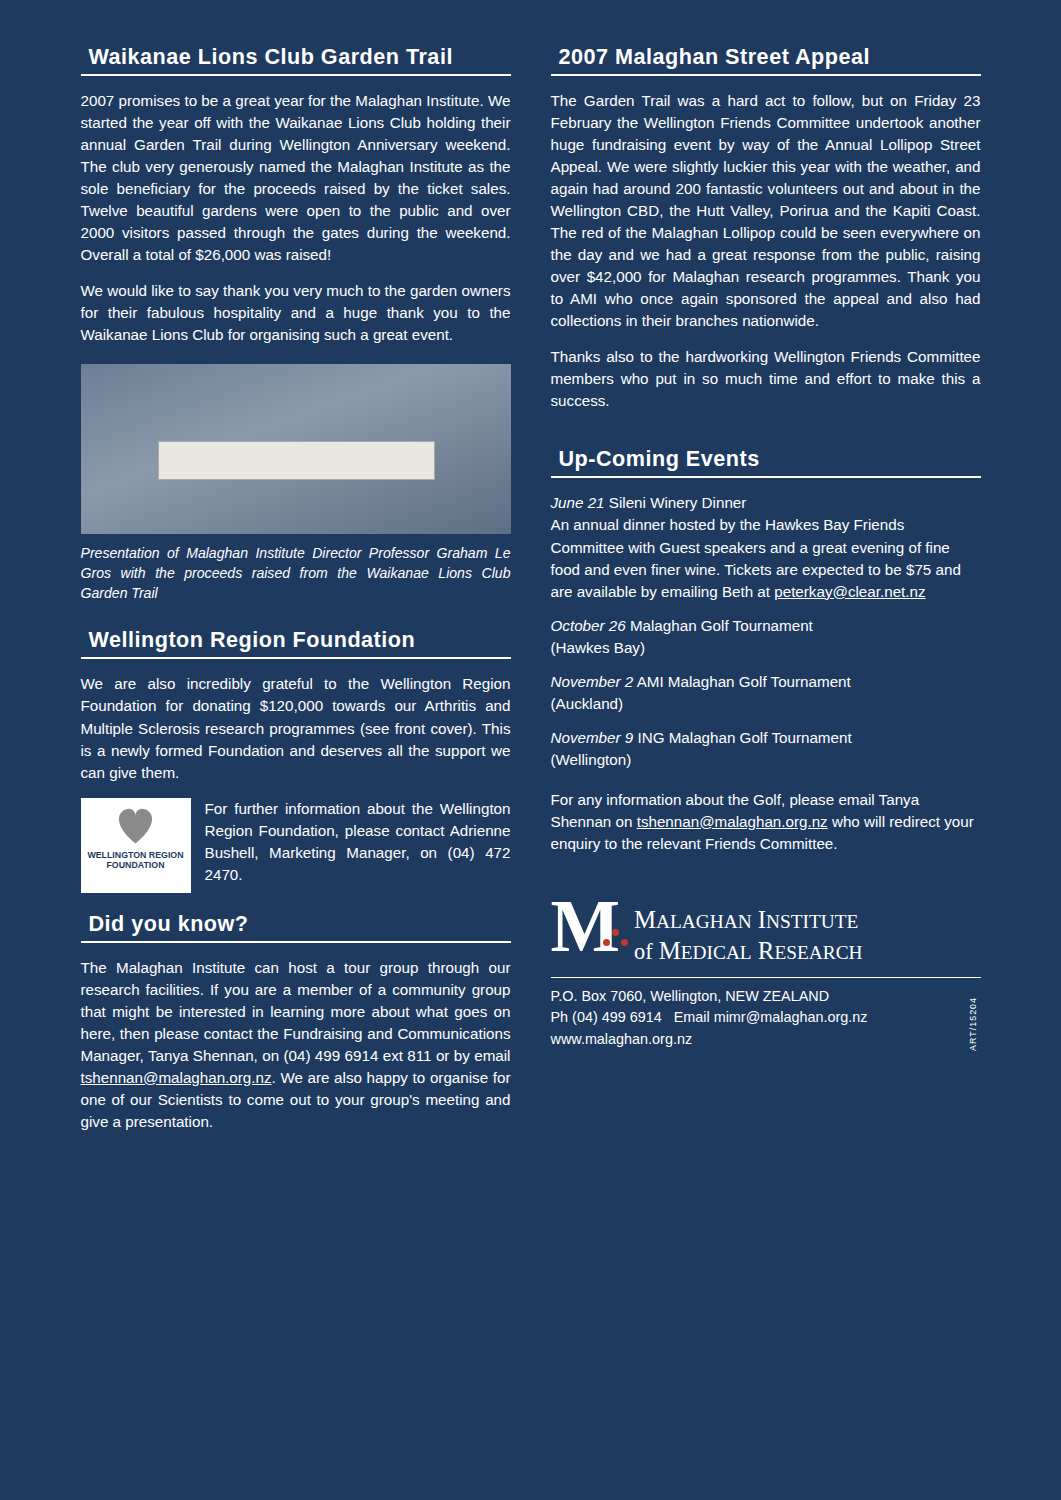Waikanae Lions Club Garden Trail
2007 promises to be a great year for the Malaghan Institute. We started the year off with the Waikanae Lions Club holding their annual Garden Trail during Wellington Anniversary weekend. The club very generously named the Malaghan Institute as the sole beneficiary for the proceeds raised by the ticket sales. Twelve beautiful gardens were open to the public and over 2000 visitors passed through the gates during the weekend. Overall a total of $26,000 was raised!
We would like to say thank you very much to the garden owners for their fabulous hospitality and a huge thank you to the Waikanae Lions Club for organising such a great event.
Presentation of Malaghan Institute Director Professor Graham Le Gros with the proceeds raised from the Waikanae Lions Club Garden Trail
Wellington Region Foundation
We are also incredibly grateful to the Wellington Region Foundation for donating $120,000 towards our Arthritis and Multiple Sclerosis research programmes (see front cover). This is a newly formed Foundation and deserves all the support we can give them.
WELLINGTON REGION FOUNDATION
For further information about the Wellington Region Foundation, please contact Adrienne Bushell, Marketing Manager, on (04) 472 2470.
Did you know?
The Malaghan Institute can host a tour group through our research facilities. If you are a member of a community group that might be interested in learning more about what goes on here, then please contact the Fundraising and Communications Manager, Tanya Shennan, on (04) 499 6914 ext 811 or by email tshennan@malaghan.org.nz. We are also happy to organise for one of our Scientists to come out to your group's meeting and give a presentation.
2007 Malaghan Street Appeal
The Garden Trail was a hard act to follow, but on Friday 23 February the Wellington Friends Committee undertook another huge fundraising event by way of the Annual Lollipop Street Appeal. We were slightly luckier this year with the weather, and again had around 200 fantastic volunteers out and about in the Wellington CBD, the Hutt Valley, Porirua and the Kapiti Coast. The red of the Malaghan Lollipop could be seen everywhere on the day and we had a great response from the public, raising over $42,000 for Malaghan research programmes. Thank you to AMI who once again sponsored the appeal and also had collections in their branches nationwide.
Thanks also to the hardworking Wellington Friends Committee members who put in so much time and effort to make this a success.
Up-Coming Events
June 21 Sileni Winery Dinner
An annual dinner hosted by the Hawkes Bay Friends Committee with Guest speakers and a great evening of fine food and even finer wine. Tickets are expected to be $75 and are available by emailing Beth at peterkay@clear.net.nz
October 26 Malaghan Golf Tournament
(Hawkes Bay)
November 2 AMI Malaghan Golf Tournament
(Auckland)
November 9 ING Malaghan Golf Tournament
(Wellington)
For any information about the Golf, please email Tanya Shennan on tshennan@malaghan.org.nz who will redirect your enquiry to the relevant Friends Committee.
M
MALAGHAN INSTITUTE
of MEDICAL RESEARCH
P.O. Box 7060, Wellington, NEW ZEALAND
Ph (04) 499 6914 Email mimr@malaghan.org.nz
www.malaghan.org.nz ART/15204